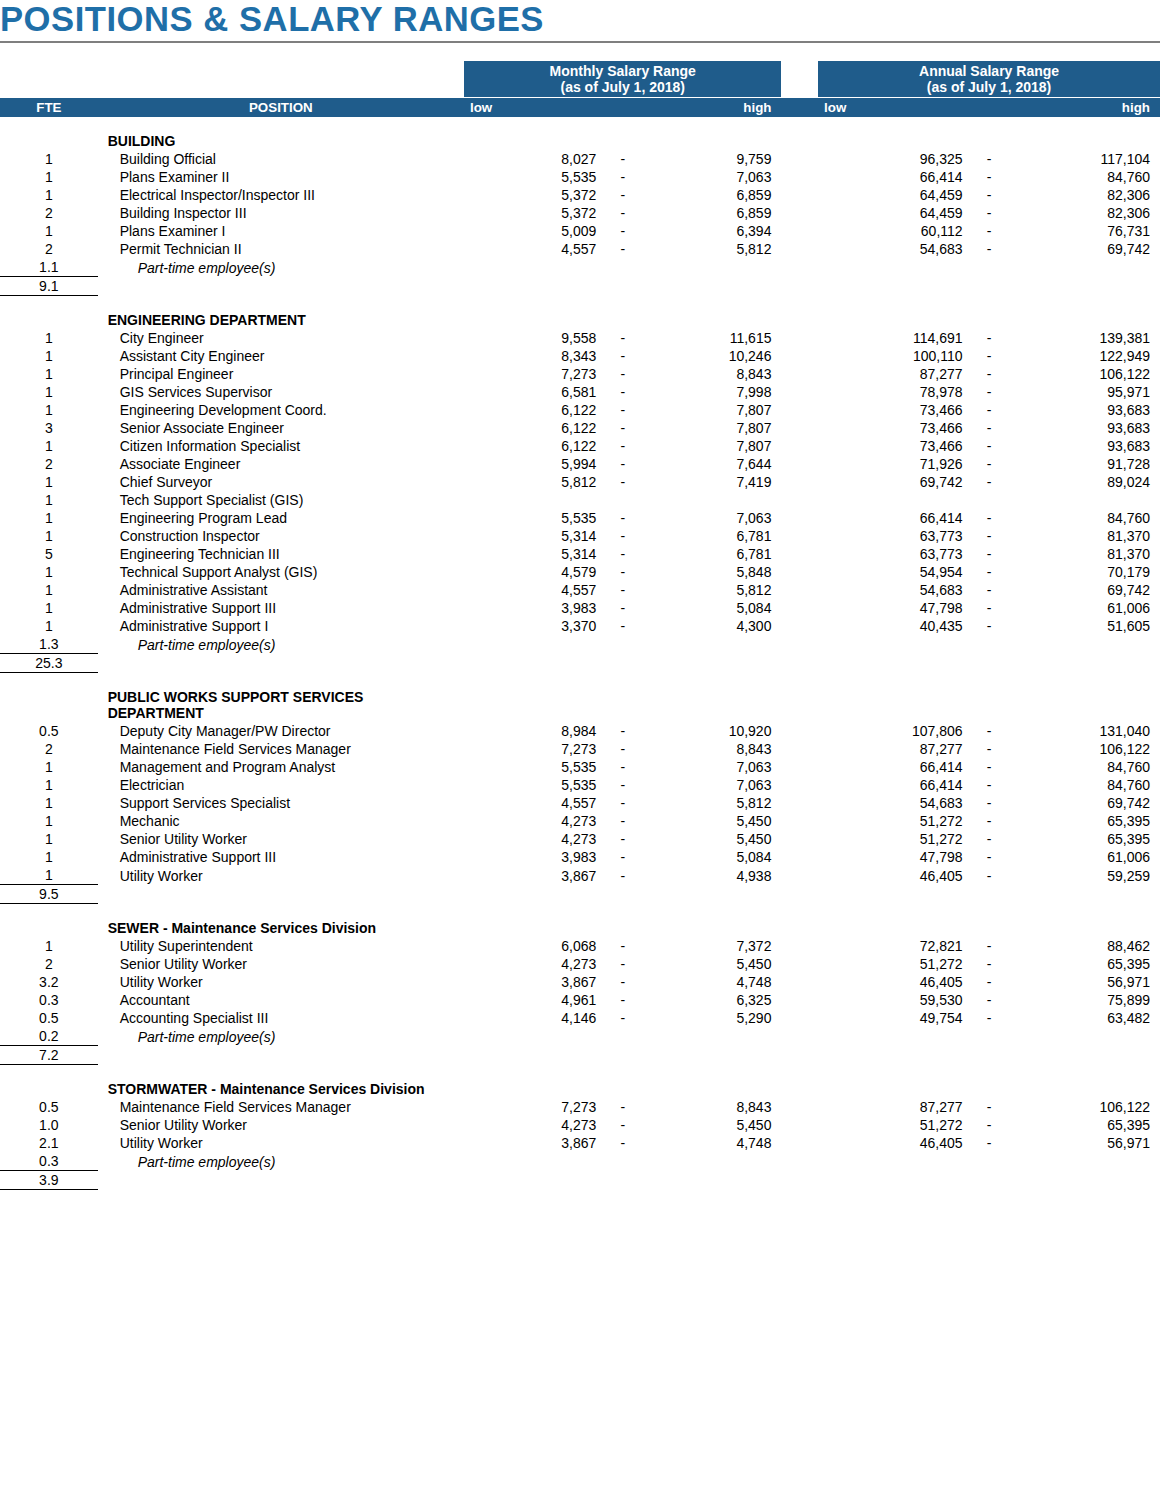Positions & Salary Ranges
| | | Monthly Salary Range (as of July 1, 2018) | | Annual Salary Range (as of July 1, 2018) |
| --- | --- | --- | --- | --- |
| FTE | POSITION | low | | high | | low | | high |
| | BUILDING | |
| 1 | Building Official | 8,027 | - | 9,759 | | 96,325 | - | 117,104 |
| 1 | Plans Examiner II | 5,535 | - | 7,063 | | 66,414 | - | 84,760 |
| 1 | Electrical Inspector/Inspector III | 5,372 | - | 6,859 | | 64,459 | - | 82,306 |
| 2 | Building Inspector III | 5,372 | - | 6,859 | | 64,459 | - | 82,306 |
| 1 | Plans Examiner I | 5,009 | - | 6,394 | | 60,112 | - | 76,731 |
| 2 | Permit Technician II | 4,557 | - | 5,812 | | 54,683 | - | 69,742 |
| 1.1 | Part-time employee(s) | |
| 9.1 | |
| | ENGINEERING DEPARTMENT | |
| 1 | City Engineer | 9,558 | - | 11,615 | | 114,691 | - | 139,381 |
| 1 | Assistant City Engineer | 8,343 | - | 10,246 | | 100,110 | - | 122,949 |
| 1 | Principal Engineer | 7,273 | - | 8,843 | | 87,277 | - | 106,122 |
| 1 | GIS Services Supervisor | 6,581 | - | 7,998 | | 78,978 | - | 95,971 |
| 1 | Engineering Development Coord. | 6,122 | - | 7,807 | | 73,466 | - | 93,683 |
| 3 | Senior Associate Engineer | 6,122 | - | 7,807 | | 73,466 | - | 93,683 |
| 1 | Citizen Information Specialist | 6,122 | - | 7,807 | | 73,466 | - | 93,683 |
| 2 | Associate Engineer | 5,994 | - | 7,644 | | 71,926 | - | 91,728 |
| 1 | Chief Surveyor | 5,812 | - | 7,419 | | 69,742 | - | 89,024 |
| 1 | Tech Support Specialist (GIS) | |
| 1 | Engineering Program Lead | 5,535 | - | 7,063 | | 66,414 | - | 84,760 |
| 1 | Construction Inspector | 5,314 | - | 6,781 | | 63,773 | - | 81,370 |
| 5 | Engineering Technician III | 5,314 | - | 6,781 | | 63,773 | - | 81,370 |
| 1 | Technical Support Analyst (GIS) | 4,579 | - | 5,848 | | 54,954 | - | 70,179 |
| 1 | Administrative Assistant | 4,557 | - | 5,812 | | 54,683 | - | 69,742 |
| 1 | Administrative Support III | 3,983 | - | 5,084 | | 47,798 | - | 61,006 |
| 1 | Administrative Support I | 3,370 | - | 4,300 | | 40,435 | - | 51,605 |
| 1.3 | Part-time employee(s) | |
| 25.3 | |
| | PUBLIC WORKS SUPPORT SERVICES DEPARTMENT | |
| 0.5 | Deputy City Manager/PW Director | 8,984 | - | 10,920 | | 107,806 | - | 131,040 |
| 2 | Maintenance Field Services Manager | 7,273 | - | 8,843 | | 87,277 | - | 106,122 |
| 1 | Management and Program Analyst | 5,535 | - | 7,063 | | 66,414 | - | 84,760 |
| 1 | Electrician | 5,535 | - | 7,063 | | 66,414 | - | 84,760 |
| 1 | Support Services Specialist | 4,557 | - | 5,812 | | 54,683 | - | 69,742 |
| 1 | Mechanic | 4,273 | - | 5,450 | | 51,272 | - | 65,395 |
| 1 | Senior Utility Worker | 4,273 | - | 5,450 | | 51,272 | - | 65,395 |
| 1 | Administrative Support III | 3,983 | - | 5,084 | | 47,798 | - | 61,006 |
| 1 | Utility Worker | 3,867 | - | 4,938 | | 46,405 | - | 59,259 |
| 9.5 | |
| | SEWER - Maintenance Services Division | |
| 1 | Utility Superintendent | 6,068 | - | 7,372 | | 72,821 | - | 88,462 |
| 2 | Senior Utility Worker | 4,273 | - | 5,450 | | 51,272 | - | 65,395 |
| 3.2 | Utility Worker | 3,867 | - | 4,748 | | 46,405 | - | 56,971 |
| 0.3 | Accountant | 4,961 | - | 6,325 | | 59,530 | - | 75,899 |
| 0.5 | Accounting Specialist III | 4,146 | - | 5,290 | | 49,754 | - | 63,482 |
| 0.2 | Part-time employee(s) | |
| 7.2 | |
| | STORMWATER - Maintenance Services Division | |
| 0.5 | Maintenance Field Services Manager | 7,273 | - | 8,843 | | 87,277 | - | 106,122 |
| 1.0 | Senior Utility Worker | 4,273 | - | 5,450 | | 51,272 | - | 65,395 |
| 2.1 | Utility Worker | 3,867 | - | 4,748 | | 46,405 | - | 56,971 |
| 0.3 | Part-time employee(s) | |
| 3.9 | |